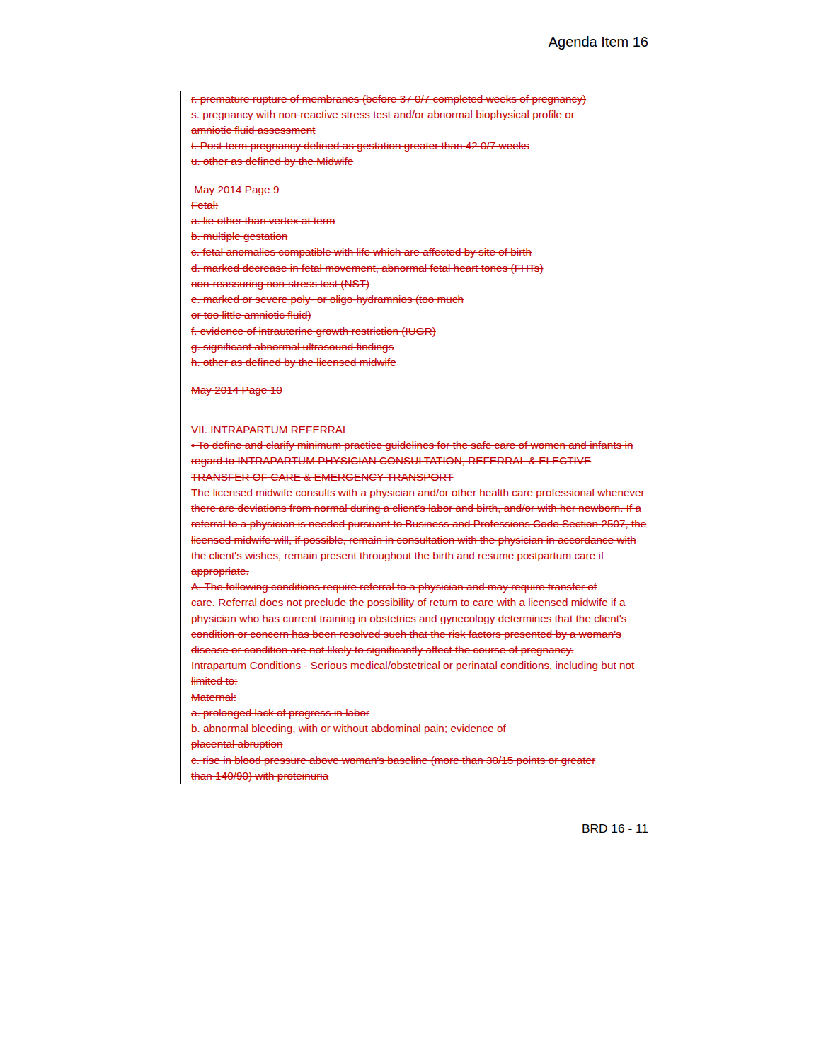Agenda Item 16
r. premature rupture of membranes (before 37 0/7 completed weeks of pregnancy)
s. pregnancy with non-reactive stress test and/or abnormal biophysical profile or
amniotic fluid assessment
t. Post-term pregnancy defined as gestation greater than 42 0/7 weeks
u. other as defined by the Midwife
May 2014 Page 9
Fetal:
a. lie other than vertex at term
b. multiple gestation
c. fetal anomalies compatible with life which are affected by site of birth
d. marked decrease in fetal movement, abnormal fetal heart tones (FHTs)
non-reassuring non-stress test (NST)
e. marked or severe poly- or oligo-hydramnios (too much
or too little amniotic fluid)
f. evidence of intrauterine growth restriction (IUGR)
g. significant abnormal ultrasound findings
h. other as defined by the licensed midwife
May 2014 Page 10
VII. INTRAPARTUM REFERRAL
• To define and clarify minimum practice guidelines for the safe care of women and infants in
regard to INTRAPARTUM PHYSICIAN CONSULTATION, REFERRAL & ELECTIVE
TRANSFER OF CARE & EMERGENCY TRANSPORT
The licensed midwife consults with a physician and/or other health care professional whenever
there are deviations from normal during a client's labor and birth, and/or with her newborn. If a
referral to a physician is needed pursuant to Business and Professions Code Section 2507, the
licensed midwife will, if possible, remain in consultation with the physician in accordance with
the client's wishes, remain present throughout the birth and resume postpartum care if
appropriate.
A. The following conditions require referral to a physician and may require transfer of
care. Referral does not preclude the possibility of return to care with a licensed midwife if a
physician who has current training in obstetrics and gynecology determines that the client's
condition or concern has been resolved such that the risk factors presented by a woman's
disease or condition are not likely to significantly affect the course of pregnancy.
Intrapartum Conditions - Serious medical/obstetrical or perinatal conditions, including but not
limited to:
Maternal:
a. prolonged lack of progress in labor
b. abnormal bleeding, with or without abdominal pain; evidence of
placental abruption
c. rise in blood pressure above woman's baseline (more than 30/15 points or greater
than 140/90) with proteinuria
BRD 16 - 11